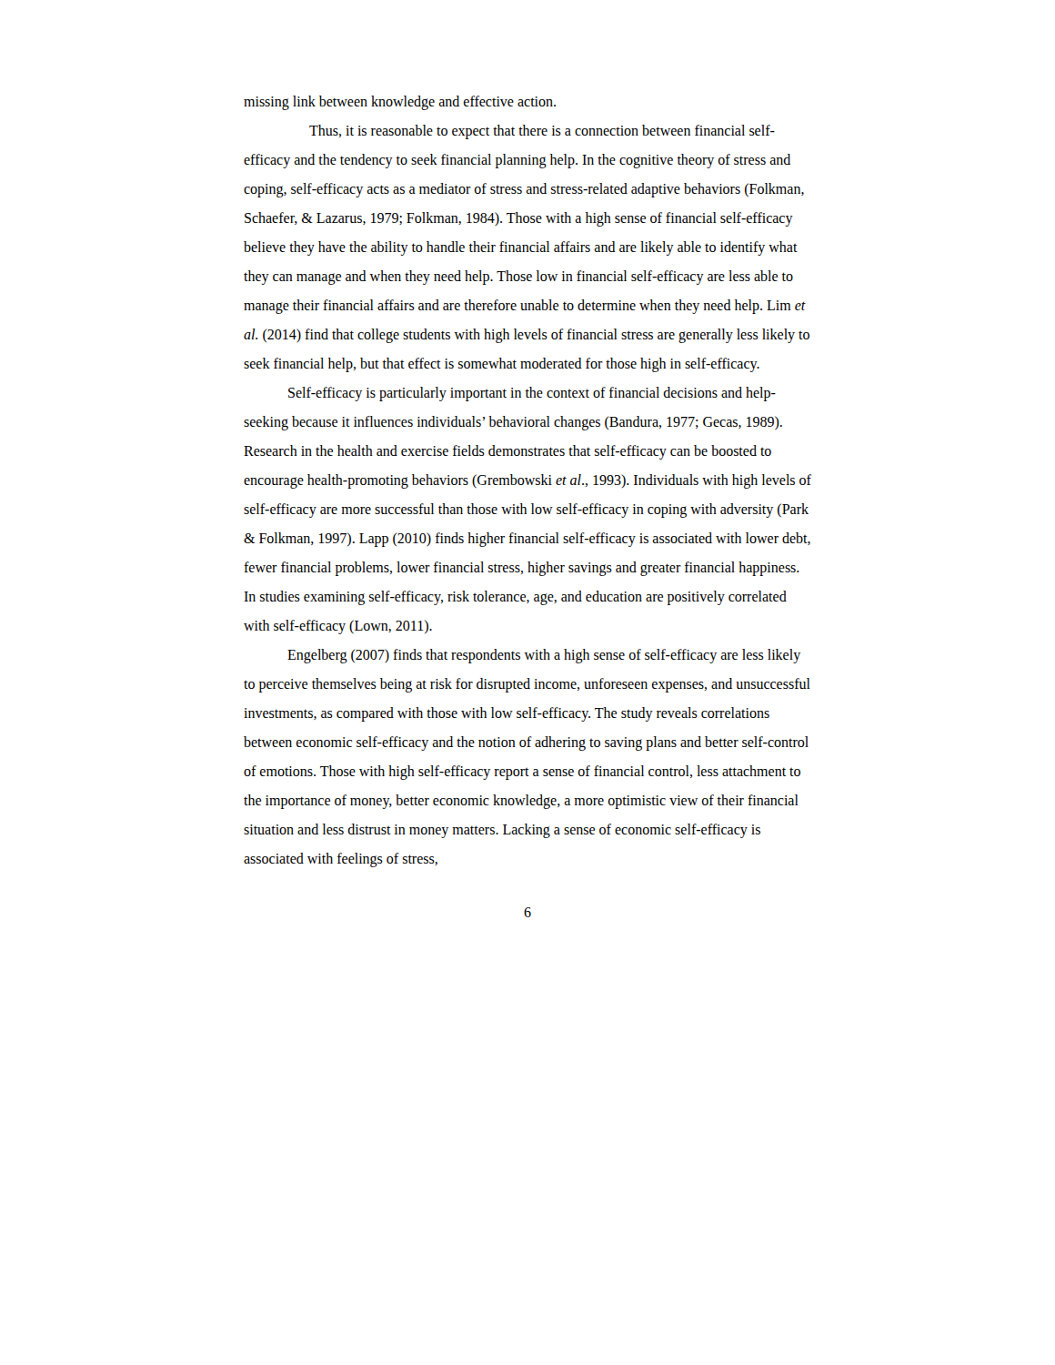missing link between knowledge and effective action.
Thus, it is reasonable to expect that there is a connection between financial self-efficacy and the tendency to seek financial planning help. In the cognitive theory of stress and coping, self-efficacy acts as a mediator of stress and stress-related adaptive behaviors (Folkman, Schaefer, & Lazarus, 1979; Folkman, 1984). Those with a high sense of financial self-efficacy believe they have the ability to handle their financial affairs and are likely able to identify what they can manage and when they need help. Those low in financial self-efficacy are less able to manage their financial affairs and are therefore unable to determine when they need help. Lim et al. (2014) find that college students with high levels of financial stress are generally less likely to seek financial help, but that effect is somewhat moderated for those high in self-efficacy.
Self-efficacy is particularly important in the context of financial decisions and help-seeking because it influences individuals’ behavioral changes (Bandura, 1977; Gecas, 1989). Research in the health and exercise fields demonstrates that self-efficacy can be boosted to encourage health-promoting behaviors (Grembowski et al., 1993). Individuals with high levels of self-efficacy are more successful than those with low self-efficacy in coping with adversity (Park & Folkman, 1997). Lapp (2010) finds higher financial self-efficacy is associated with lower debt, fewer financial problems, lower financial stress, higher savings and greater financial happiness. In studies examining self-efficacy, risk tolerance, age, and education are positively correlated with self-efficacy (Lown, 2011).
Engelberg (2007) finds that respondents with a high sense of self-efficacy are less likely to perceive themselves being at risk for disrupted income, unforeseen expenses, and unsuccessful investments, as compared with those with low self-efficacy. The study reveals correlations between economic self-efficacy and the notion of adhering to saving plans and better self-control of emotions. Those with high self-efficacy report a sense of financial control, less attachment to the importance of money, better economic knowledge, a more optimistic view of their financial situation and less distrust in money matters. Lacking a sense of economic self-efficacy is associated with feelings of stress,
6